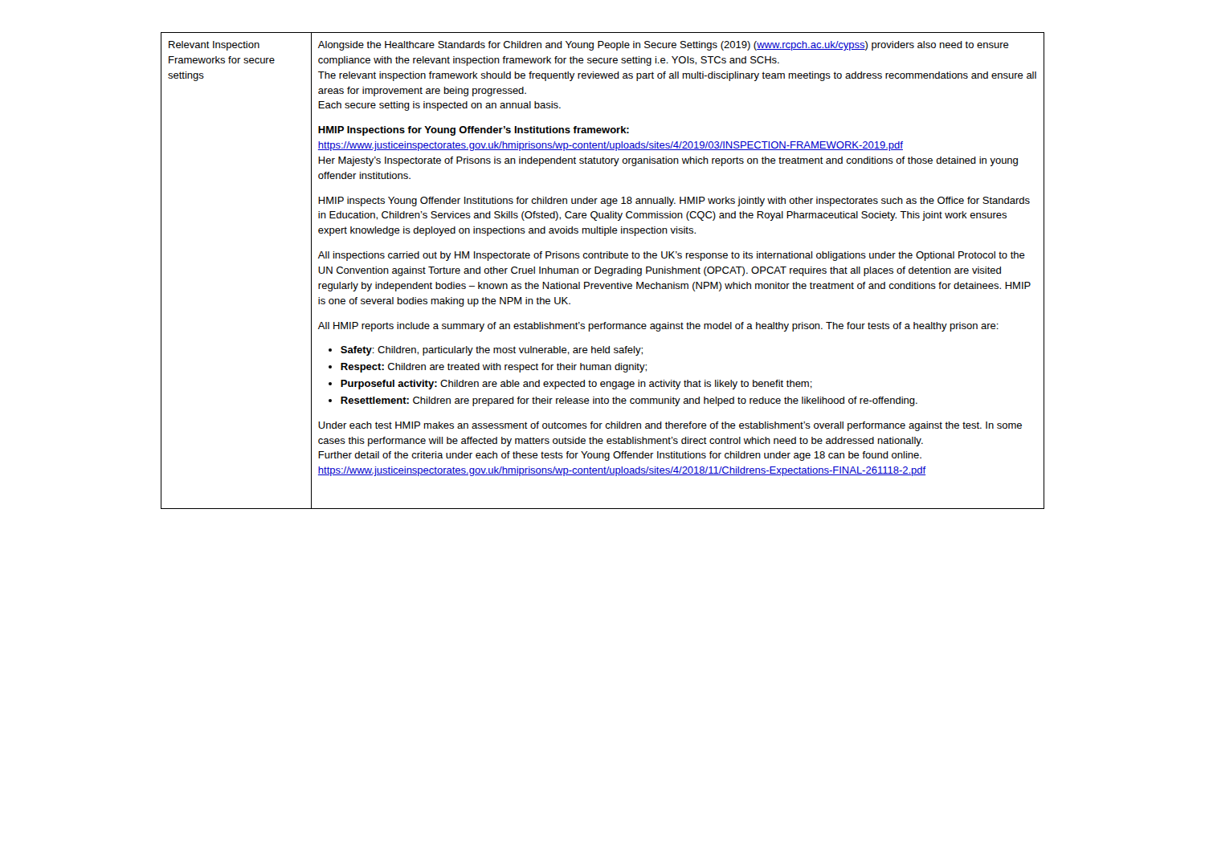| Relevant Inspection Frameworks for secure settings | Alongside the Healthcare Standards for Children and Young People in Secure Settings (2019) ( www.rcpch.ac.uk/cypss ) providers also need to ensure compliance with the relevant inspection framework for the secure setting i.e. YOIs, STCs and SCHs. The relevant inspection framework should be frequently reviewed as part of all multi-disciplinary team meetings to address recommendations and ensure all areas for improvement are being progressed. Each secure setting is inspected on an annual basis. HMIP Inspections for Young Offender’s Institutions framework: https://www.justiceinspectorates.gov.uk/hmiprisons/wp-content/uploads/sites/4/2019/03/INSPECTION-FRAMEWORK-2019.pdf Her Majesty’s Inspectorate of Prisons is an independent statutory organisation which reports on the treatment and conditions of those detained in young offender institutions. HMIP inspects Young Offender Institutions for children under age 18 annually. HMIP works jointly with other inspectorates such as the Office for Standards in Education, Children’s Services and Skills (Ofsted), Care Quality Commission (CQC) and the Royal Pharmaceutical Society. This joint work ensures expert knowledge is deployed on inspections and avoids multiple inspection visits. All inspections carried out by HM Inspectorate of Prisons contribute to the UK’s response to its international obligations under the Optional Protocol to the UN Convention against Torture and other Cruel Inhuman or Degrading Punishment (OPCAT). OPCAT requires that all places of detention are visited regularly by independent bodies – known as the National Preventive Mechanism (NPM) which monitor the treatment of and conditions for detainees. HMIP is one of several bodies making up the NPM in the UK. All HMIP reports include a summary of an establishment’s performance against the model of a healthy prison. The four tests of a healthy prison are: Safety : Children, particularly the most vulnerable, are held safely; Respect: Children are treated with respect for their human dignity; Purposeful activity: Children are able and expected to engage in activity that is likely to benefit them; Resettlement: Children are prepared for their release into the community and helped to reduce the likelihood of re-offending. Under each test HMIP makes an assessment of outcomes for children and therefore of the establishment’s overall performance against the test. In some cases this performance will be affected by matters outside the establishment’s direct control which need to be addressed nationally. Further detail of the criteria under each of these tests for Young Offender Institutions for children under age 18 can be found online. https://www.justiceinspectorates.gov.uk/hmiprisons/wp-content/uploads/sites/4/2018/11/Childrens-Expectations-FINAL-261118-2.pdf |